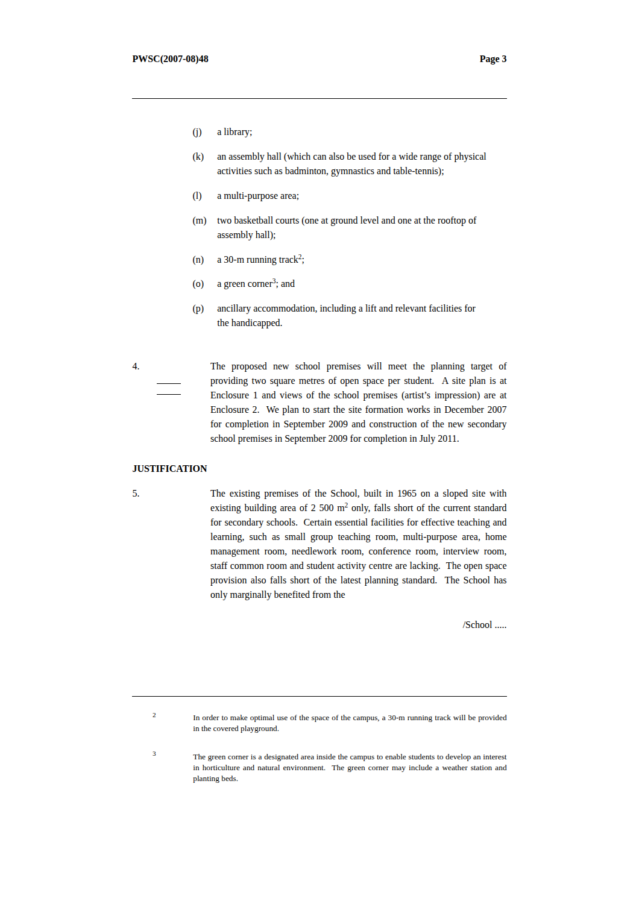PWSC(2007-08)48
Page 3
(j) a library;
(k) an assembly hall (which can also be used for a wide range of physical activities such as badminton, gymnastics and table-tennis);
(l) a multi-purpose area;
(m) two basketball courts (one at ground level and one at the rooftop of assembly hall);
(n) a 30-m running track2;
(o) a green corner3; and
(p) ancillary accommodation, including a lift and relevant facilities for the handicapped.
4. The proposed new school premises will meet the planning target of providing two square metres of open space per student. A site plan is at Enclosure 1 and views of the school premises (artist’s impression) are at Enclosure 2. We plan to start the site formation works in December 2007 for completion in September 2009 and construction of the new secondary school premises in September 2009 for completion in July 2011.
JUSTIFICATION
5. The existing premises of the School, built in 1965 on a sloped site with existing building area of 2 500 m2 only, falls short of the current standard for secondary schools. Certain essential facilities for effective teaching and learning, such as small group teaching room, multi-purpose area, home management room, needlework room, conference room, interview room, staff common room and student activity centre are lacking. The open space provision also falls short of the latest planning standard. The School has only marginally benefited from the
/School .....
2 In order to make optimal use of the space of the campus, a 30-m running track will be provided in the covered playground.
3 The green corner is a designated area inside the campus to enable students to develop an interest in horticulture and natural environment. The green corner may include a weather station and planting beds.